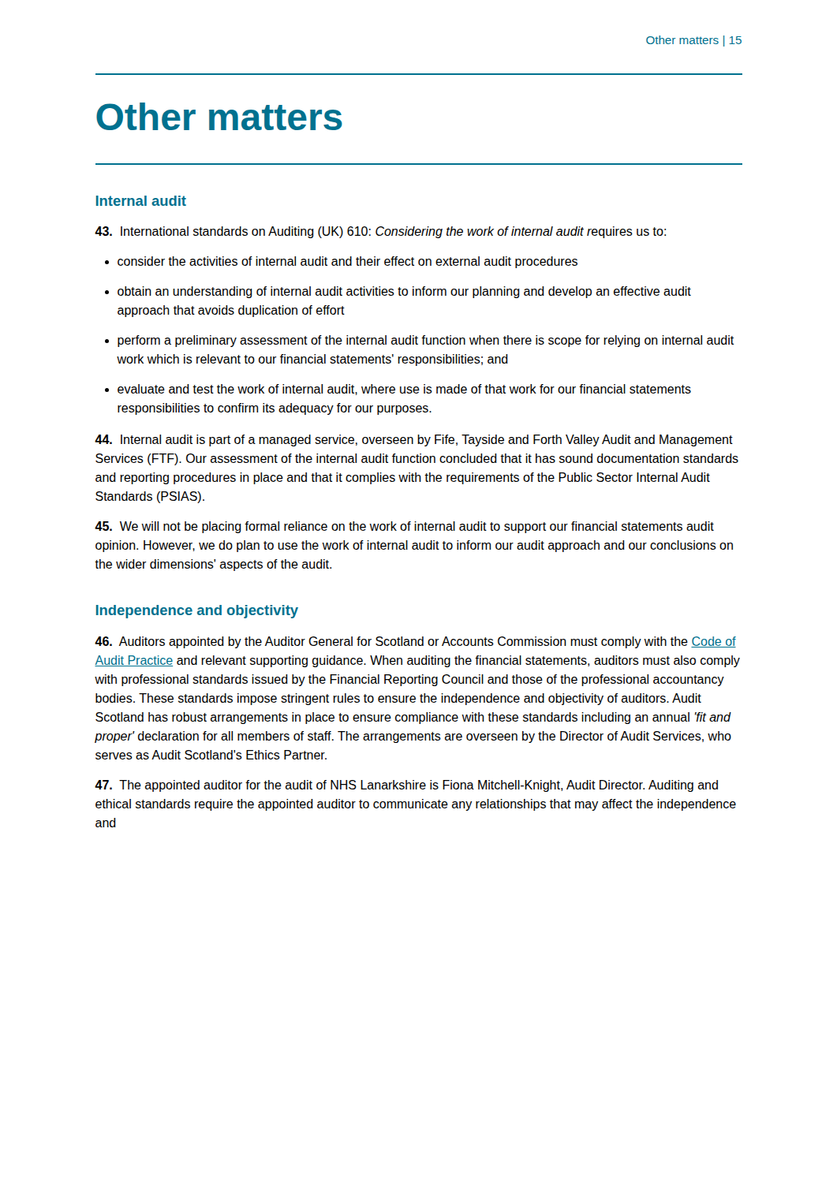Other matters | 15
Other matters
Internal audit
43. International standards on Auditing (UK) 610: Considering the work of internal audit requires us to:
consider the activities of internal audit and their effect on external audit procedures
obtain an understanding of internal audit activities to inform our planning and develop an effective audit approach that avoids duplication of effort
perform a preliminary assessment of the internal audit function when there is scope for relying on internal audit work which is relevant to our financial statements' responsibilities; and
evaluate and test the work of internal audit, where use is made of that work for our financial statements responsibilities to confirm its adequacy for our purposes.
44. Internal audit is part of a managed service, overseen by Fife, Tayside and Forth Valley Audit and Management Services (FTF). Our assessment of the internal audit function concluded that it has sound documentation standards and reporting procedures in place and that it complies with the requirements of the Public Sector Internal Audit Standards (PSIAS).
45. We will not be placing formal reliance on the work of internal audit to support our financial statements audit opinion. However, we do plan to use the work of internal audit to inform our audit approach and our conclusions on the wider dimensions' aspects of the audit.
Independence and objectivity
46. Auditors appointed by the Auditor General for Scotland or Accounts Commission must comply with the Code of Audit Practice and relevant supporting guidance. When auditing the financial statements, auditors must also comply with professional standards issued by the Financial Reporting Council and those of the professional accountancy bodies. These standards impose stringent rules to ensure the independence and objectivity of auditors. Audit Scotland has robust arrangements in place to ensure compliance with these standards including an annual 'fit and proper' declaration for all members of staff. The arrangements are overseen by the Director of Audit Services, who serves as Audit Scotland's Ethics Partner.
47. The appointed auditor for the audit of NHS Lanarkshire is Fiona Mitchell-Knight, Audit Director. Auditing and ethical standards require the appointed auditor to communicate any relationships that may affect the independence and